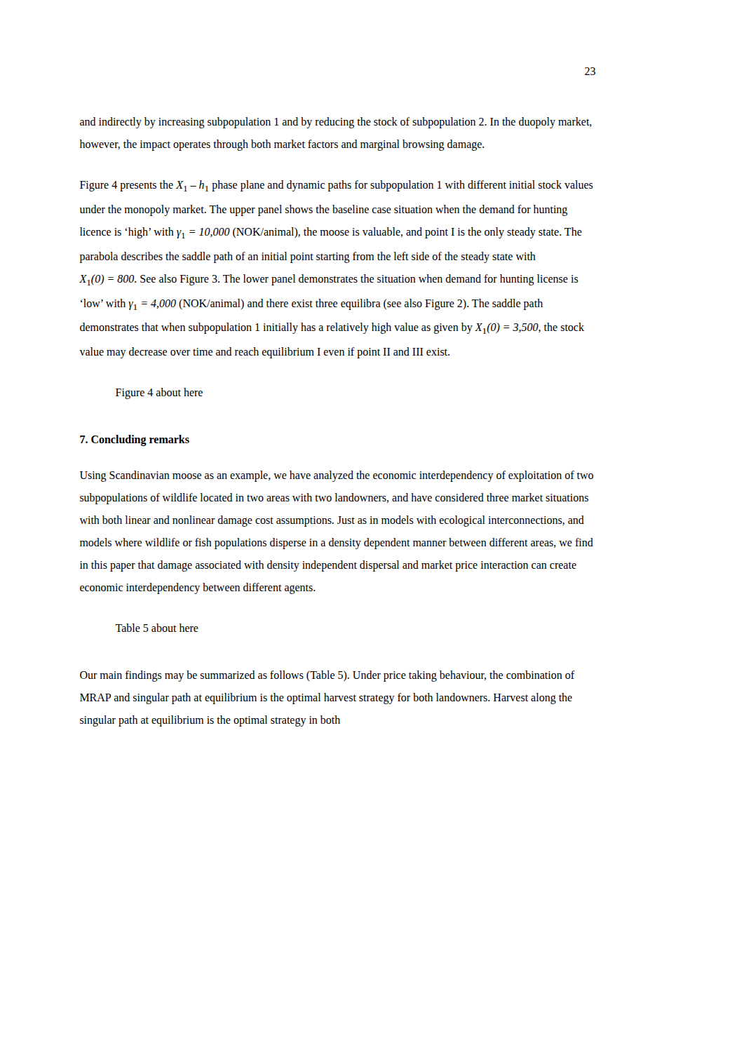23
and indirectly by increasing subpopulation 1 and by reducing the stock of subpopulation 2. In the duopoly market, however, the impact operates through both market factors and marginal browsing damage.
Figure 4 presents the X1 – h1 phase plane and dynamic paths for subpopulation 1 with different initial stock values under the monopoly market. The upper panel shows the baseline case situation when the demand for hunting licence is ‘high’ with γ1 = 10,000 (NOK/animal), the moose is valuable, and point I is the only steady state. The parabola describes the saddle path of an initial point starting from the left side of the steady state with X1(0) = 800. See also Figure 3. The lower panel demonstrates the situation when demand for hunting license is ‘low’ with γ1 = 4,000 (NOK/animal) and there exist three equilibra (see also Figure 2). The saddle path demonstrates that when subpopulation 1 initially has a relatively high value as given by X1(0) = 3,500, the stock value may decrease over time and reach equilibrium I even if point II and III exist.
Figure 4 about here
7. Concluding remarks
Using Scandinavian moose as an example, we have analyzed the economic interdependency of exploitation of two subpopulations of wildlife located in two areas with two landowners, and have considered three market situations with both linear and nonlinear damage cost assumptions. Just as in models with ecological interconnections, and models where wildlife or fish populations disperse in a density dependent manner between different areas, we find in this paper that damage associated with density independent dispersal and market price interaction can create economic interdependency between different agents.
Table 5 about here
Our main findings may be summarized as follows (Table 5). Under price taking behaviour, the combination of MRAP and singular path at equilibrium is the optimal harvest strategy for both landowners. Harvest along the singular path at equilibrium is the optimal strategy in both